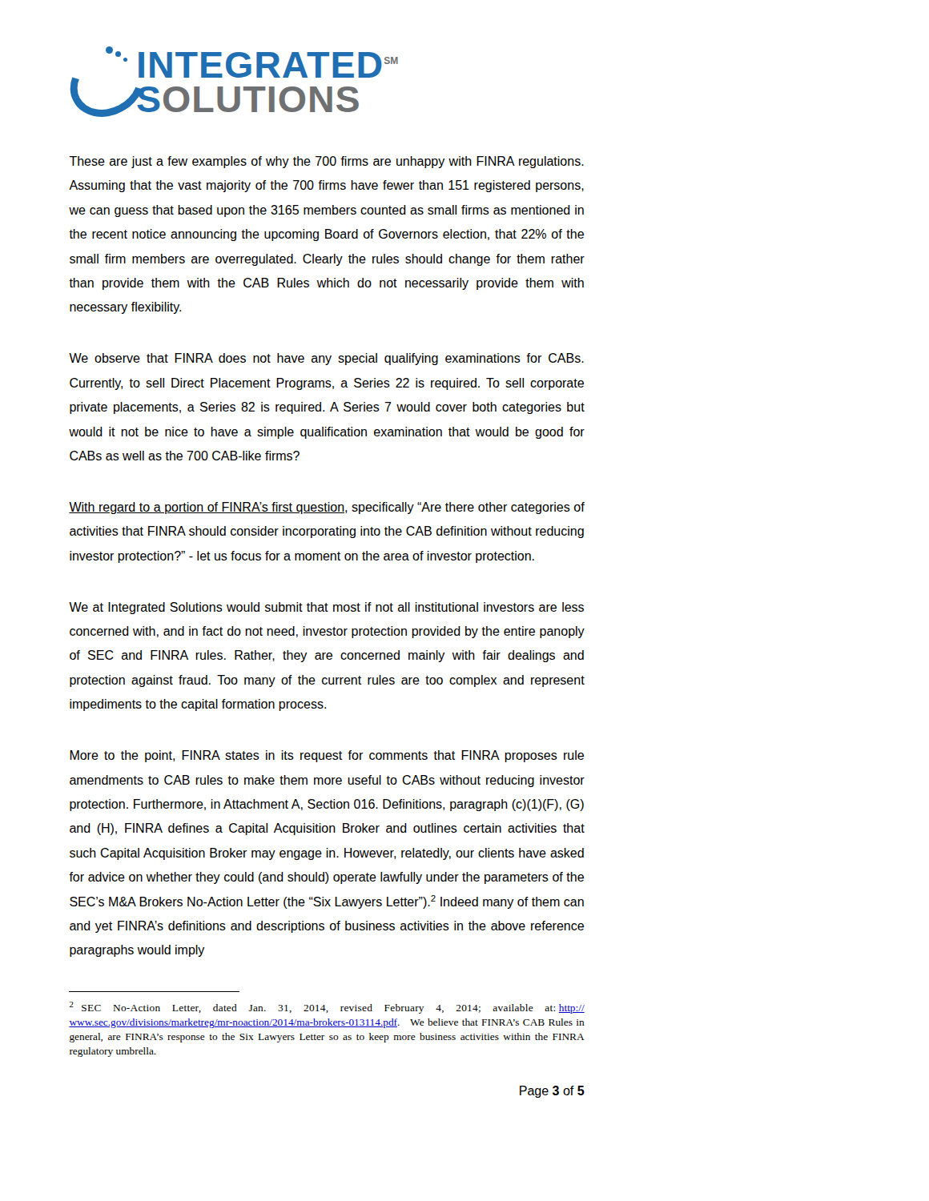INTEGRATEDSM
SOLUTIONS
These are just a few examples of why the 700 firms are unhappy with FINRA regulations. Assuming that the vast majority of the 700 firms have fewer than 151 registered persons, we can guess that based upon the 3165 members counted as small firms as mentioned in the recent notice announcing the upcoming Board of Governors election, that 22% of the small firm members are overregulated. Clearly the rules should change for them rather than provide them with the CAB Rules which do not necessarily provide them with necessary flexibility.
We observe that FINRA does not have any special qualifying examinations for CABs. Currently, to sell Direct Placement Programs, a Series 22 is required. To sell corporate private placements, a Series 82 is required. A Series 7 would cover both categories but would it not be nice to have a simple qualification examination that would be good for CABs as well as the 700 CAB-like firms?
With regard to a portion of FINRA’s first question, specifically “Are there other categories of activities that FINRA should consider incorporating into the CAB definition without reducing investor protection?” - let us focus for a moment on the area of investor protection.
We at Integrated Solutions would submit that most if not all institutional investors are less concerned with, and in fact do not need, investor protection provided by the entire panoply of SEC and FINRA rules. Rather, they are concerned mainly with fair dealings and protection against fraud. Too many of the current rules are too complex and represent impediments to the capital formation process.
More to the point, FINRA states in its request for comments that FINRA proposes rule amendments to CAB rules to make them more useful to CABs without reducing investor protection. Furthermore, in Attachment A, Section 016. Definitions, paragraph (c)(1)(F), (G) and (H), FINRA defines a Capital Acquisition Broker and outlines certain activities that such Capital Acquisition Broker may engage in. However, relatedly, our clients have asked for advice on whether they could (and should) operate lawfully under the parameters of the SEC’s M&A Brokers No-Action Letter (the “Six Lawyers Letter”).2 Indeed many of them can and yet FINRA’s definitions and descriptions of business activities in the above reference paragraphs would imply
2 SEC No-Action Letter, dated Jan. 31, 2014, revised February 4, 2014; available at: http://www.sec.gov/divisions/marketreg/mr-noaction/2014/ma-brokers-013114.pdf. We believe that FINRA’s CAB Rules in general, are FINRA’s response to the Six Lawyers Letter so as to keep more business activities within the FINRA regulatory umbrella.
Page 3 of 5